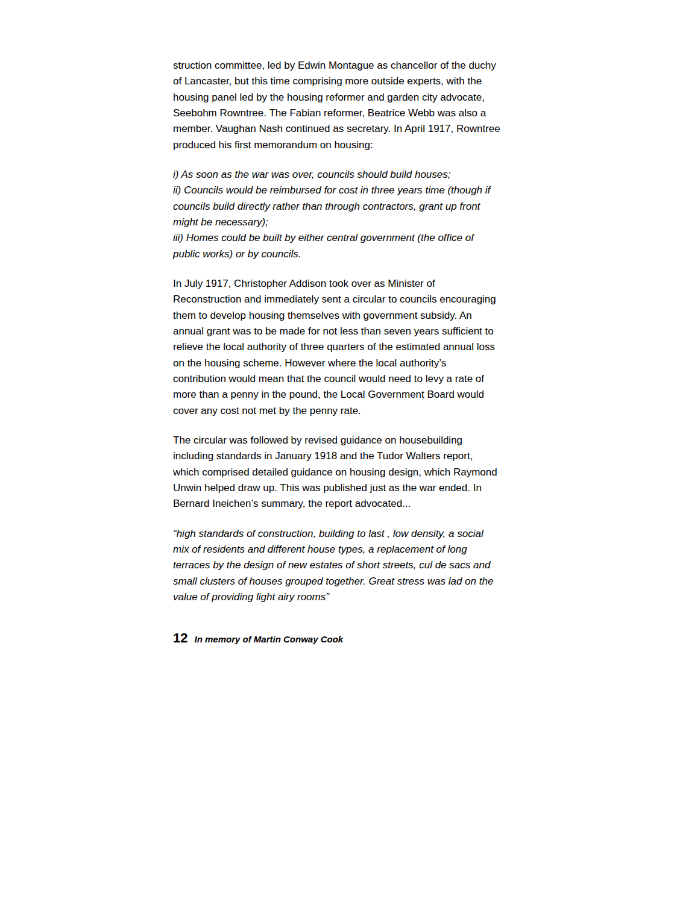struction committee, led by Edwin Montague as chancellor of the duchy of Lancaster, but this time comprising more outside experts, with the housing panel led by the housing reformer and garden city advocate, Seebohm Rowntree. The Fabian reformer, Beatrice Webb was also a member. Vaughan Nash continued as secretary. In April 1917, Rowntree produced his first memorandum on housing:
i) As soon as the war was over, councils should build houses;
ii) Councils would be reimbursed for cost in three years time (though if councils build directly rather than through contractors, grant up front might be necessary);
iii) Homes could be built by either central government (the office of public works) or by councils.
In July 1917, Christopher Addison took over as Minister of Reconstruction and immediately sent a circular to councils encouraging them to develop housing themselves with government subsidy. An annual grant was to be made for not less than seven years sufficient to relieve the local authority of three quarters of the estimated annual loss on the housing scheme. However where the local authority’s contribution would mean that the council would need to levy a rate of more than a penny in the pound, the Local Government Board would cover any cost not met by the penny rate.
The circular was followed by revised guidance on housebuilding including standards in January 1918 and the Tudor Walters report, which comprised detailed guidance on housing design, which Raymond Unwin helped draw up. This was published just as the war ended. In Bernard Ineichen’s summary, the report advocated...
“high standards of construction, building to last , low density, a social mix of residents and different house types, a replacement of long terraces by the design of new estates of short streets, cul de sacs and small clusters of houses grouped together. Great stress was lad on the value of providing light airy rooms”
12 In memory of Martin Conway Cook